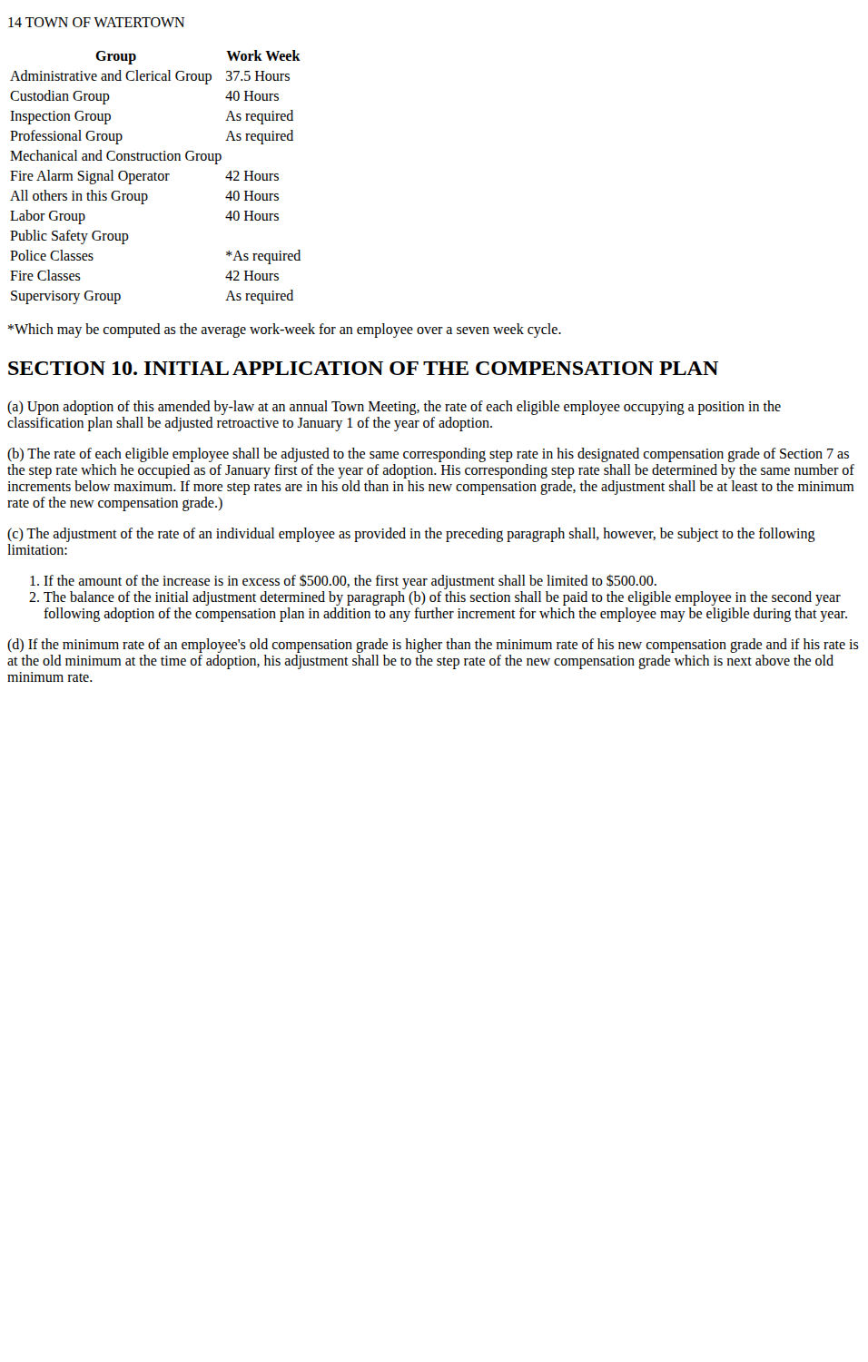14 TOWN OF WATERTOWN
| Group | Work Week |
| --- | --- |
| Administrative and Clerical Group | 37.5 Hours |
| Custodian Group | 40 Hours |
| Inspection Group | As required |
| Professional Group | As required |
| Mechanical and Construction Group | |
| Fire Alarm Signal Operator | 42 Hours |
| All others in this Group | 40 Hours |
| Labor Group | 40 Hours |
| Public Safety Group | |
| Police Classes | *As required |
| Fire Classes | 42 Hours |
| Supervisory Group | As required |
*Which may be computed as the average work-week for an employee over a seven week cycle.
SECTION 10. INITIAL APPLICATION OF THE COMPENSATION PLAN
(a) Upon adoption of this amended by-law at an annual Town Meeting, the rate of each eligible employee occupying a position in the classification plan shall be adjusted retroactive to January 1 of the year of adoption.
(b) The rate of each eligible employee shall be adjusted to the same corresponding step rate in his designated compensation grade of Section 7 as the step rate which he occupied as of January first of the year of adoption. His corresponding step rate shall be determined by the same number of increments below maximum. If more step rates are in his old than in his new compensation grade, the adjustment shall be at least to the minimum rate of the new compensation grade.)
(c) The adjustment of the rate of an individual employee as provided in the preceding paragraph shall, however, be subject to the following limitation:
If the amount of the increase is in excess of $500.00, the first year adjustment shall be limited to $500.00.
The balance of the initial adjustment determined by paragraph (b) of this section shall be paid to the eligible employee in the second year following adoption of the compensation plan in addition to any further increment for which the employee may be eligible during that year.
(d) If the minimum rate of an employee's old compensation grade is higher than the minimum rate of his new compensation grade and if his rate is at the old minimum at the time of adoption, his adjustment shall be to the step rate of the new compensation grade which is next above the old minimum rate.